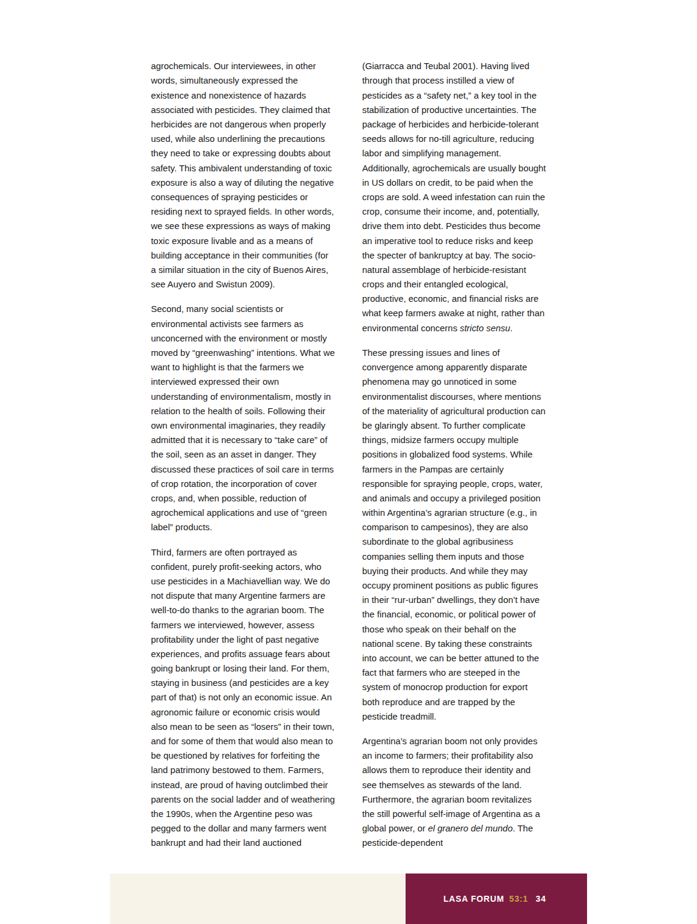agrochemicals. Our interviewees, in other words, simultaneously expressed the existence and nonexistence of hazards associated with pesticides. They claimed that herbicides are not dangerous when properly used, while also underlining the precautions they need to take or expressing doubts about safety. This ambivalent understanding of toxic exposure is also a way of diluting the negative consequences of spraying pesticides or residing next to sprayed fields. In other words, we see these expressions as ways of making toxic exposure livable and as a means of building acceptance in their communities (for a similar situation in the city of Buenos Aires, see Auyero and Swistun 2009).
Second, many social scientists or environmental activists see farmers as unconcerned with the environment or mostly moved by “greenwashing” intentions. What we want to highlight is that the farmers we interviewed expressed their own understanding of environmentalism, mostly in relation to the health of soils. Following their own environmental imaginaries, they readily admitted that it is necessary to “take care” of the soil, seen as an asset in danger. They discussed these practices of soil care in terms of crop rotation, the incorporation of cover crops, and, when possible, reduction of agrochemical applications and use of “green label” products.
Third, farmers are often portrayed as confident, purely profit-seeking actors, who use pesticides in a Machiavellian way. We do not dispute that many Argentine farmers are well-to-do thanks to the agrarian boom. The farmers we interviewed, however, assess profitability under the light of past negative experiences, and profits assuage fears about going bankrupt or losing their land. For them, staying in business (and pesticides are a key part of that) is not only an economic issue. An agronomic failure or economic crisis would also mean to be seen as “losers” in their town, and for some of them that would also mean to be questioned by relatives for forfeiting the land patrimony bestowed to them. Farmers, instead, are proud of having outclimbed their parents on the social ladder and of weathering the 1990s, when the Argentine peso was pegged to the dollar and many farmers went bankrupt and had their land auctioned (Giarracca and Teubal 2001). Having lived through that process instilled a view of pesticides as a “safety net,” a key tool in the stabilization of productive uncertainties. The package of herbicides and herbicide-tolerant seeds allows for no-till agriculture, reducing labor and simplifying management. Additionally, agrochemicals are usually bought in US dollars on credit, to be paid when the crops are sold. A weed infestation can ruin the crop, consume their income, and, potentially, drive them into debt. Pesticides thus become an imperative tool to reduce risks and keep the specter of bankruptcy at bay. The socio-natural assemblage of herbicide-resistant crops and their entangled ecological, productive, economic, and financial risks are what keep farmers awake at night, rather than environmental concerns stricto sensu.
These pressing issues and lines of convergence among apparently disparate phenomena may go unnoticed in some environmentalist discourses, where mentions of the materiality of agricultural production can be glaringly absent. To further complicate things, midsize farmers occupy multiple positions in globalized food systems. While farmers in the Pampas are certainly responsible for spraying people, crops, water, and animals and occupy a privileged position within Argentina’s agrarian structure (e.g., in comparison to campesinos), they are also subordinate to the global agribusiness companies selling them inputs and those buying their products. And while they may occupy prominent positions as public figures in their “rur-urban” dwellings, they don’t have the financial, economic, or political power of those who speak on their behalf on the national scene. By taking these constraints into account, we can be better attuned to the fact that farmers who are steeped in the system of monocrop production for export both reproduce and are trapped by the pesticide treadmill.
Argentina’s agrarian boom not only provides an income to farmers; their profitability also allows them to reproduce their identity and see themselves as stewards of the land. Furthermore, the agrarian boom revitalizes the still powerful self-image of Argentina as a global power, or el granero del mundo. The pesticide-dependent
LASA FORUM 53:134